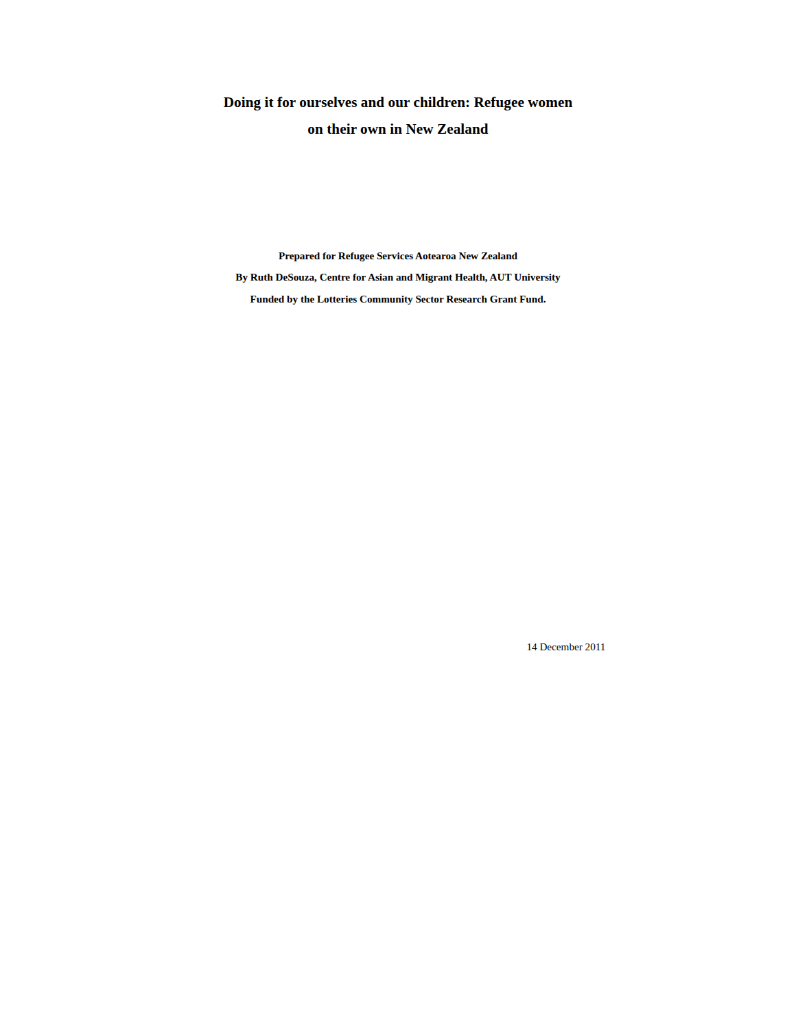Doing it for ourselves and our children: Refugee women
on their own in New Zealand
Prepared for Refugee Services Aotearoa New Zealand
By Ruth DeSouza, Centre for Asian and Migrant Health, AUT University
Funded by the Lotteries Community Sector Research Grant Fund.
14 December 2011